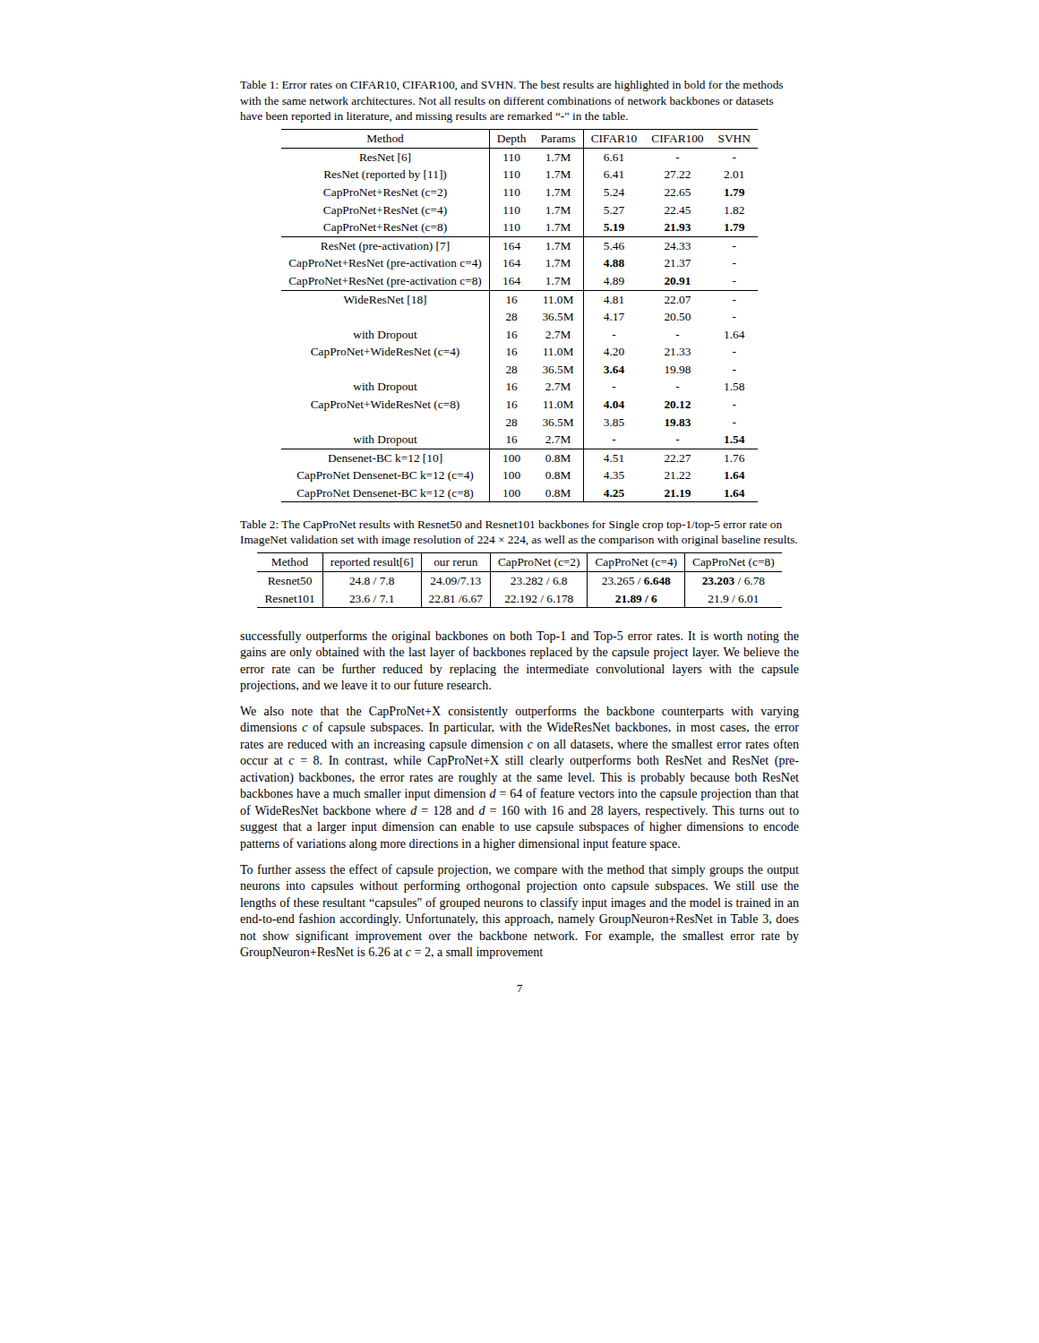Table 1: Error rates on CIFAR10, CIFAR100, and SVHN. The best results are highlighted in bold for the methods with the same network architectures. Not all results on different combinations of network backbones or datasets have been reported in literature, and missing results are remarked “-" in the table.
| Method | Depth | Params | CIFAR10 | CIFAR100 | SVHN |
| --- | --- | --- | --- | --- | --- |
| ResNet [6] | 110 | 1.7M | 6.61 | - | - |
| ResNet (reported by [11]) | 110 | 1.7M | 6.41 | 27.22 | 2.01 |
| CapProNet+ResNet (c=2) | 110 | 1.7M | 5.24 | 22.65 | 1.79 |
| CapProNet+ResNet (c=4) | 110 | 1.7M | 5.27 | 22.45 | 1.82 |
| CapProNet+ResNet (c=8) | 110 | 1.7M | 5.19 | 21.93 | 1.79 |
| ResNet (pre-activation) [7] | 164 | 1.7M | 5.46 | 24.33 | - |
| CapProNet+ResNet (pre-activation c=4) | 164 | 1.7M | 4.88 | 21.37 | - |
| CapProNet+ResNet (pre-activation c=8) | 164 | 1.7M | 4.89 | 20.91 | - |
| WideResNet [18] | 16 | 11.0M | 4.81 | 22.07 | - |
| | 28 | 36.5M | 4.17 | 20.50 | - |
| with Dropout | 16 | 2.7M | - | - | 1.64 |
| CapProNet+WideResNet (c=4) | 16 | 11.0M | 4.20 | 21.33 | - |
| | 28 | 36.5M | 3.64 | 19.98 | - |
| with Dropout | 16 | 2.7M | - | - | 1.58 |
| CapProNet+WideResNet (c=8) | 16 | 11.0M | 4.04 | 20.12 | - |
| | 28 | 36.5M | 3.85 | 19.83 | - |
| with Dropout | 16 | 2.7M | - | - | 1.54 |
| Densenet-BC k=12 [10] | 100 | 0.8M | 4.51 | 22.27 | 1.76 |
| CapProNet Densenet-BC k=12 (c=4) | 100 | 0.8M | 4.35 | 21.22 | 1.64 |
| CapProNet Densenet-BC k=12 (c=8) | 100 | 0.8M | 4.25 | 21.19 | 1.64 |
Table 2: The CapProNet results with Resnet50 and Resnet101 backbones for Single crop top-1/top-5 error rate on ImageNet validation set with image resolution of 224 × 224, as well as the comparison with original baseline results.
| Method | reported result[6] | our rerun | CapProNet (c=2) | CapProNet (c=4) | CapProNet (c=8) |
| --- | --- | --- | --- | --- | --- |
| Resnet50 | 24.8 / 7.8 | 24.09/7.13 | 23.282 / 6.8 | 23.265 / 6.648 | 23.203 / 6.78 |
| Resnet101 | 23.6 / 7.1 | 22.81 /6.67 | 22.192 / 6.178 | 21.89 / 6 | 21.9 / 6.01 |
successfully outperforms the original backbones on both Top-1 and Top-5 error rates. It is worth noting the gains are only obtained with the last layer of backbones replaced by the capsule project layer. We believe the error rate can be further reduced by replacing the intermediate convolutional layers with the capsule projections, and we leave it to our future research.
We also note that the CapProNet+X consistently outperforms the backbone counterparts with varying dimensions c of capsule subspaces. In particular, with the WideResNet backbones, in most cases, the error rates are reduced with an increasing capsule dimension c on all datasets, where the smallest error rates often occur at c = 8. In contrast, while CapProNet+X still clearly outperforms both ResNet and ResNet (pre-activation) backbones, the error rates are roughly at the same level. This is probably because both ResNet backbones have a much smaller input dimension d = 64 of feature vectors into the capsule projection than that of WideResNet backbone where d = 128 and d = 160 with 16 and 28 layers, respectively. This turns out to suggest that a larger input dimension can enable to use capsule subspaces of higher dimensions to encode patterns of variations along more directions in a higher dimensional input feature space.
To further assess the effect of capsule projection, we compare with the method that simply groups the output neurons into capsules without performing orthogonal projection onto capsule subspaces. We still use the lengths of these resultant “capsules" of grouped neurons to classify input images and the model is trained in an end-to-end fashion accordingly. Unfortunately, this approach, namely GroupNeuron+ResNet in Table 3, does not show significant improvement over the backbone network. For example, the smallest error rate by GroupNeuron+ResNet is 6.26 at c = 2, a small improvement
7